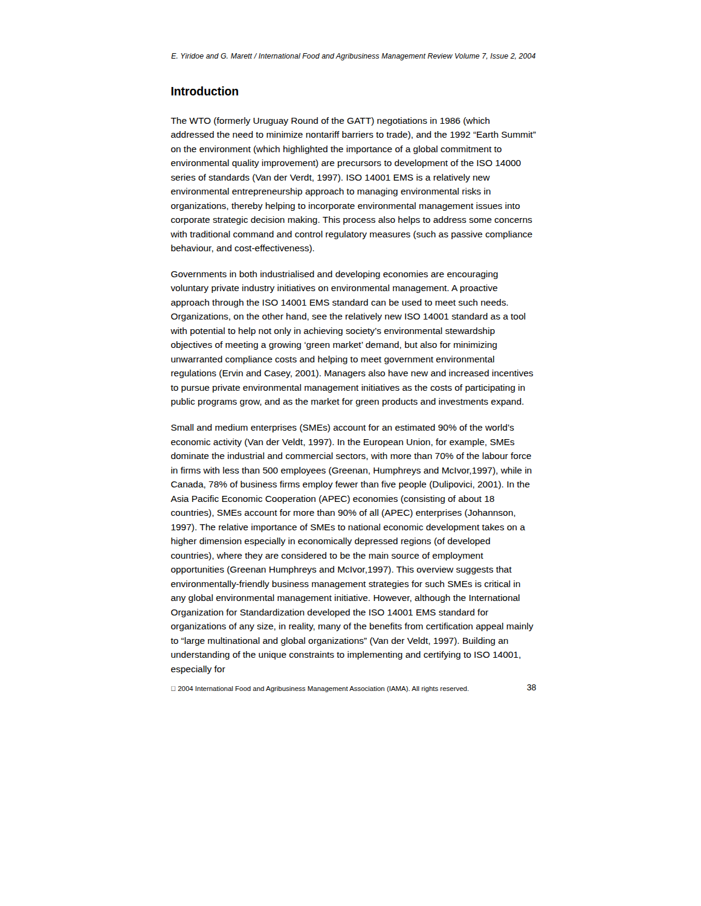E. Yiridoe and G. Marett / International Food and Agribusiness Management Review Volume 7, Issue 2, 2004
Introduction
The WTO (formerly Uruguay Round of the GATT) negotiations in 1986 (which addressed the need to minimize nontariff barriers to trade), and the 1992 “Earth Summit” on the environment (which highlighted the importance of a global commitment to environmental quality improvement) are precursors to development of the ISO 14000 series of standards (Van der Verdt, 1997). ISO 14001 EMS is a relatively new environmental entrepreneurship approach to managing environmental risks in organizations, thereby helping to incorporate environmental management issues into corporate strategic decision making. This process also helps to address some concerns with traditional command and control regulatory measures (such as passive compliance behaviour, and cost-effectiveness).
Governments in both industrialised and developing economies are encouraging voluntary private industry initiatives on environmental management. A proactive approach through the ISO 14001 EMS standard can be used to meet such needs. Organizations, on the other hand, see the relatively new ISO 14001 standard as a tool with potential to help not only in achieving society’s environmental stewardship objectives of meeting a growing ‘green market’ demand, but also for minimizing unwarranted compliance costs and helping to meet government environmental regulations (Ervin and Casey, 2001). Managers also have new and increased incentives to pursue private environmental management initiatives as the costs of participating in public programs grow, and as the market for green products and investments expand.
Small and medium enterprises (SMEs) account for an estimated 90% of the world’s economic activity (Van der Veldt, 1997). In the European Union, for example, SMEs dominate the industrial and commercial sectors, with more than 70% of the labour force in firms with less than 500 employees (Greenan, Humphreys and McIvor,1997), while in Canada, 78% of business firms employ fewer than five people (Dulipovici, 2001). In the Asia Pacific Economic Cooperation (APEC) economies (consisting of about 18 countries), SMEs account for more than 90% of all (APEC) enterprises (Johannson, 1997). The relative importance of SMEs to national economic development takes on a higher dimension especially in economically depressed regions (of developed countries), where they are considered to be the main source of employment opportunities (Greenan Humphreys and McIvor,1997). This overview suggests that environmentally-friendly business management strategies for such SMEs is critical in any global environmental management initiative. However, although the International Organization for Standardization developed the ISO 14001 EMS standard for organizations of any size, in reality, many of the benefits from certification appeal mainly to “large multinational and global organizations” (Van der Veldt, 1997). Building an understanding of the unique constraints to implementing and certifying to ISO 14001, especially for
 2004 International Food and Agribusiness Management Association (IAMA). All rights reserved.
38